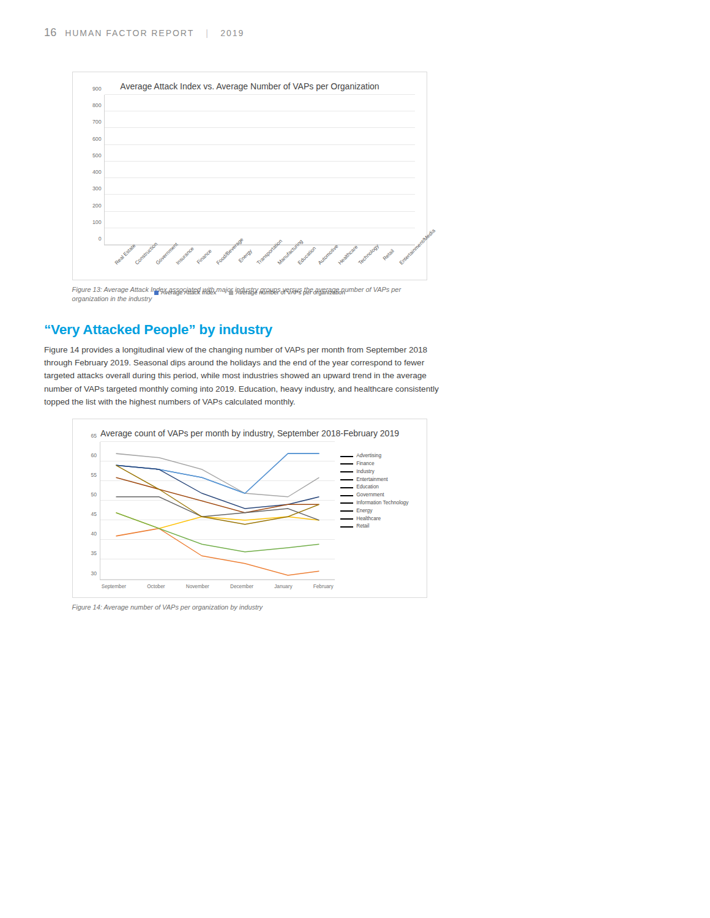16 HUMAN FACTOR REPORT | 2019
Average Attack Index vs. Average Number of VAPs per Organization
900
800
700
600
500
400
300
200
100
0
Real Estate
Construction
Government
Insurance
Finance
Food/Beverage
Energy
Transportation
Manufacturing
Education
Automotive
Healthcare
Technology
Retail
Entertainment/Media
Average Attack Index
Average number of VAPs per organization
Figure 13: Average Attack Index associated with major industry groups versus the average number of VAPs per organization in the industry
“Very Attacked People” by industry
Figure 14 provides a longitudinal view of the changing number of VAPs per month from September 2018 through February 2019. Seasonal dips around the holidays and the end of the year correspond to fewer targeted attacks overall during this period, while most industries showed an upward trend in the average number of VAPs targeted monthly coming into 2019. Education, heavy industry, and healthcare consistently topped the list with the highest numbers of VAPs calculated monthly.
Average count of VAPs per month by industry, September 2018-February 2019
65
60
55
50
45
40
35
30
September October November December January February
Advertising
Finance
Industry
Entertainment
Education
Government
Information Technology
Energy
Healthcare
Retail
Figure 14: Average number of VAPs per organization by industry